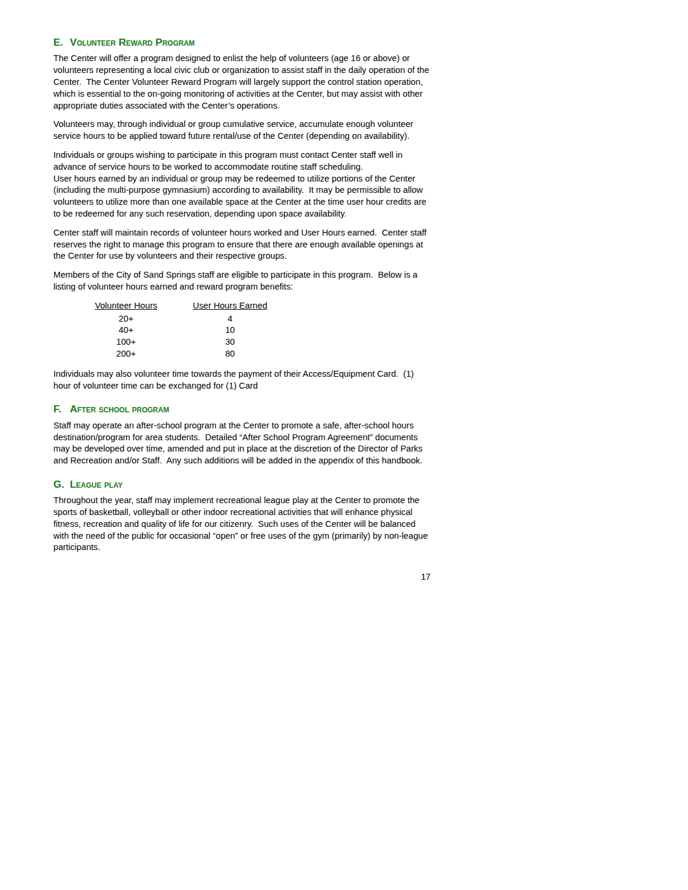E. Volunteer Reward Program
The Center will offer a program designed to enlist the help of volunteers (age 16 or above) or volunteers representing a local civic club or organization to assist staff in the daily operation of the Center. The Center Volunteer Reward Program will largely support the control station operation, which is essential to the on-going monitoring of activities at the Center, but may assist with other appropriate duties associated with the Center’s operations.
Volunteers may, through individual or group cumulative service, accumulate enough volunteer service hours to be applied toward future rental/use of the Center (depending on availability).
Individuals or groups wishing to participate in this program must contact Center staff well in advance of service hours to be worked to accommodate routine staff scheduling.
User hours earned by an individual or group may be redeemed to utilize portions of the Center (including the multi-purpose gymnasium) according to availability. It may be permissible to allow volunteers to utilize more than one available space at the Center at the time user hour credits are to be redeemed for any such reservation, depending upon space availability.
Center staff will maintain records of volunteer hours worked and User Hours earned. Center staff reserves the right to manage this program to ensure that there are enough available openings at the Center for use by volunteers and their respective groups.
Members of the City of Sand Springs staff are eligible to participate in this program. Below is a listing of volunteer hours earned and reward program benefits:
| Volunteer Hours | User Hours Earned |
| --- | --- |
| 20+ | 4 |
| 40+ | 10 |
| 100+ | 30 |
| 200+ | 80 |
Individuals may also volunteer time towards the payment of their Access/Equipment Card. (1) hour of volunteer time can be exchanged for (1) Card
F. After school program
Staff may operate an after-school program at the Center to promote a safe, after-school hours destination/program for area students. Detailed “After School Program Agreement” documents may be developed over time, amended and put in place at the discretion of the Director of Parks and Recreation and/or Staff. Any such additions will be added in the appendix of this handbook.
G. League play
Throughout the year, staff may implement recreational league play at the Center to promote the sports of basketball, volleyball or other indoor recreational activities that will enhance physical fitness, recreation and quality of life for our citizenry. Such uses of the Center will be balanced with the need of the public for occasional “open” or free uses of the gym (primarily) by non-league participants.
17